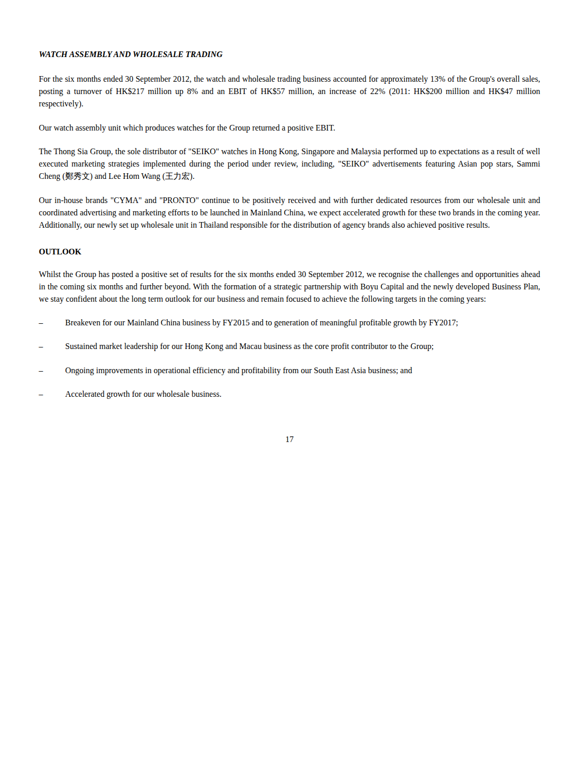WATCH ASSEMBLY AND WHOLESALE TRADING
For the six months ended 30 September 2012, the watch and wholesale trading business accounted for approximately 13% of the Group's overall sales, posting a turnover of HK$217 million up 8% and an EBIT of HK$57 million, an increase of 22% (2011: HK$200 million and HK$47 million respectively).
Our watch assembly unit which produces watches for the Group returned a positive EBIT.
The Thong Sia Group, the sole distributor of "SEIKO" watches in Hong Kong, Singapore and Malaysia performed up to expectations as a result of well executed marketing strategies implemented during the period under review, including, "SEIKO" advertisements featuring Asian pop stars, Sammi Cheng (鄭秀文) and Lee Hom Wang (王力宏).
Our in-house brands "CYMA" and "PRONTO" continue to be positively received and with further dedicated resources from our wholesale unit and coordinated advertising and marketing efforts to be launched in Mainland China, we expect accelerated growth for these two brands in the coming year. Additionally, our newly set up wholesale unit in Thailand responsible for the distribution of agency brands also achieved positive results.
OUTLOOK
Whilst the Group has posted a positive set of results for the six months ended 30 September 2012, we recognise the challenges and opportunities ahead in the coming six months and further beyond. With the formation of a strategic partnership with Boyu Capital and the newly developed Business Plan, we stay confident about the long term outlook for our business and remain focused to achieve the following targets in the coming years:
Breakeven for our Mainland China business by FY2015 and to generation of meaningful profitable growth by FY2017;
Sustained market leadership for our Hong Kong and Macau business as the core profit contributor to the Group;
Ongoing improvements in operational efficiency and profitability from our South East Asia business; and
Accelerated growth for our wholesale business.
17